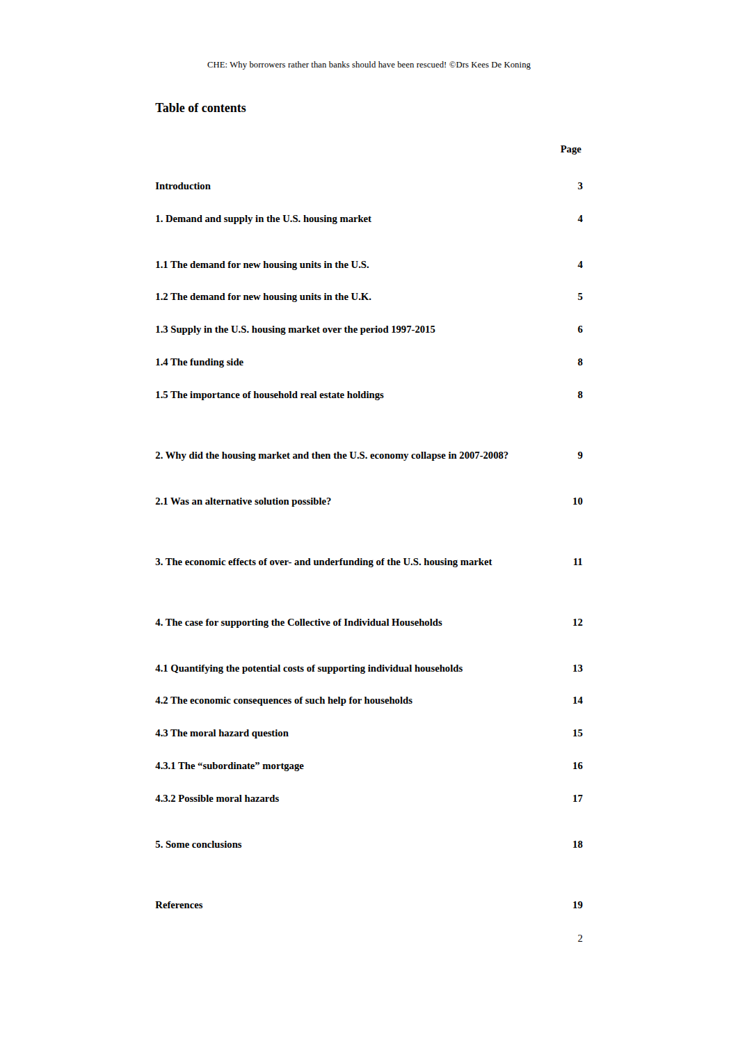CHE: Why borrowers rather than banks should have been rescued! ©Drs Kees De Koning
Table of contents
Page
| Introduction | 3 |
| 1. Demand and supply in the U.S. housing market | 4 |
| 1.1 The demand for new housing units in the U.S. | 4 |
| 1.2 The demand for new housing units in the U.K. | 5 |
| 1.3 Supply in the U.S. housing market over the period 1997-2015 | 6 |
| 1.4 The funding side | 8 |
| 1.5 The importance of household real estate holdings | 8 |
| 2. Why did the housing market and then the U.S. economy collapse in 2007-2008? | 9 |
| 2.1 Was an alternative solution possible? | 10 |
| 3. The economic effects of over- and underfunding of the U.S. housing market | 11 |
| 4. The case for supporting the Collective of Individual Households | 12 |
| 4.1 Quantifying the potential costs of supporting individual households | 13 |
| 4.2 The economic consequences of such help for households | 14 |
| 4.3 The moral hazard question | 15 |
| 4.3.1 The “subordinate” mortgage | 16 |
| 4.3.2 Possible moral hazards | 17 |
| 5. Some conclusions | 18 |
| References | 19 |
2